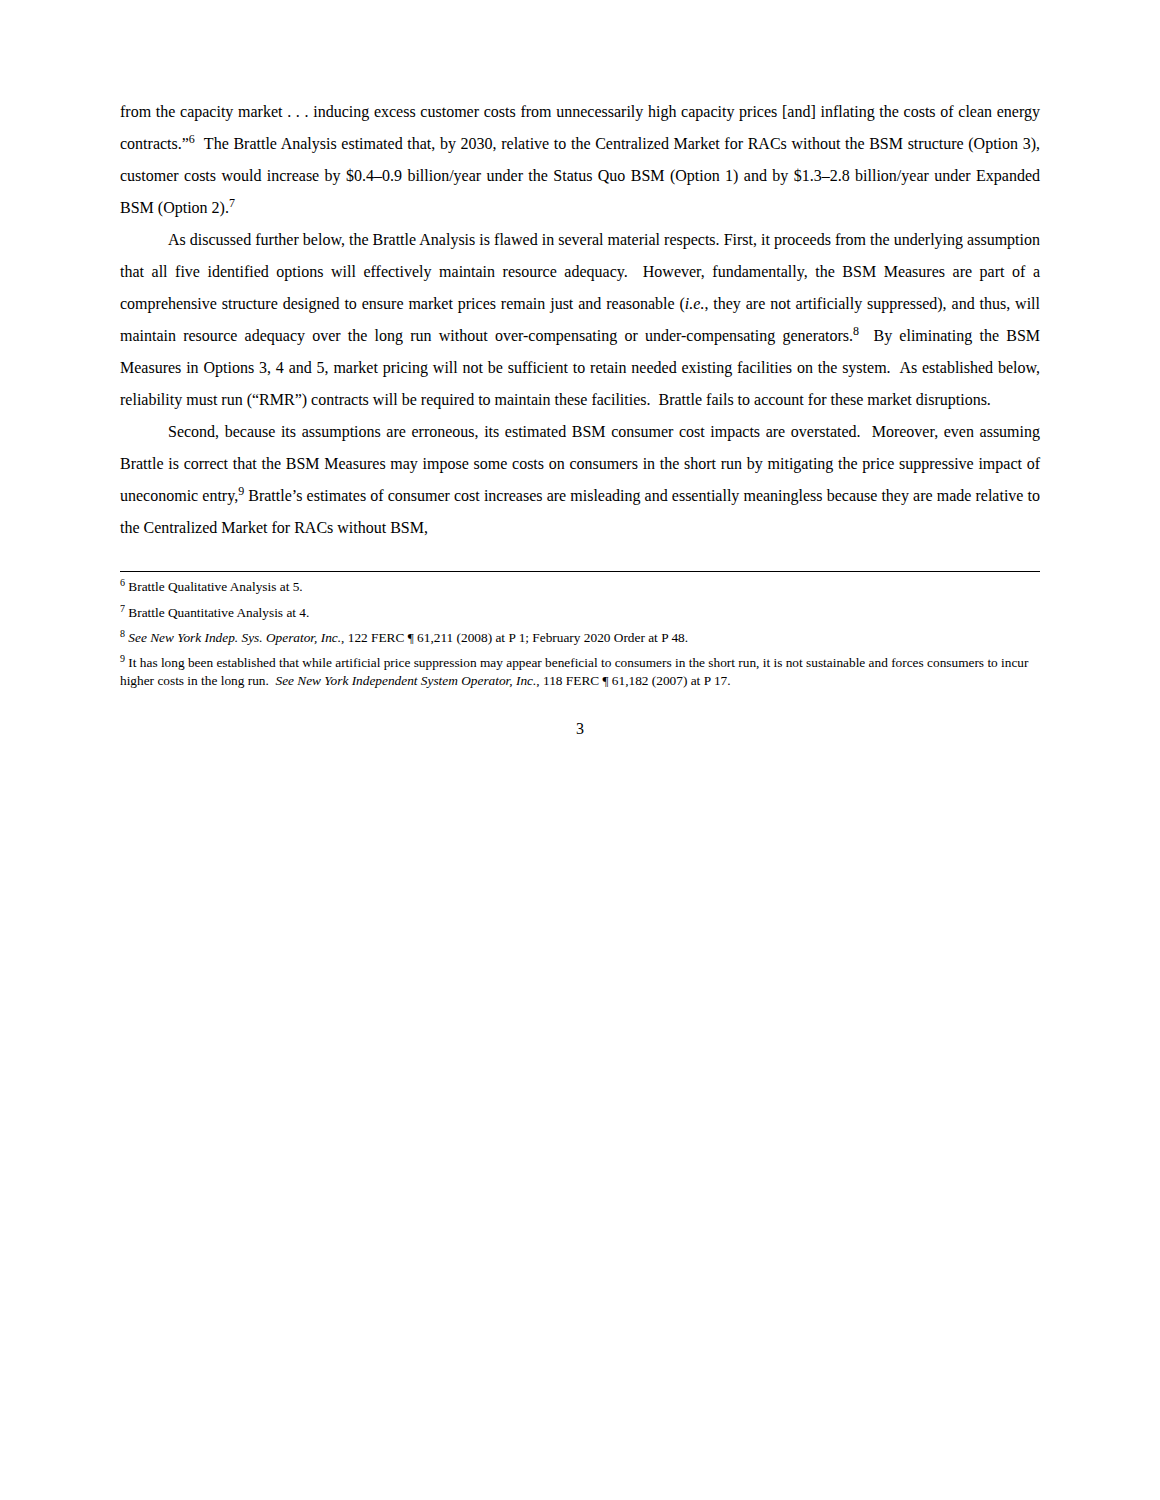from the capacity market . . . inducing excess customer costs from unnecessarily high capacity prices [and] inflating the costs of clean energy contracts.”6 The Brattle Analysis estimated that, by 2030, relative to the Centralized Market for RACs without the BSM structure (Option 3), customer costs would increase by $0.4–0.9 billion/year under the Status Quo BSM (Option 1) and by $1.3–2.8 billion/year under Expanded BSM (Option 2).7
As discussed further below, the Brattle Analysis is flawed in several material respects. First, it proceeds from the underlying assumption that all five identified options will effectively maintain resource adequacy. However, fundamentally, the BSM Measures are part of a comprehensive structure designed to ensure market prices remain just and reasonable (i.e., they are not artificially suppressed), and thus, will maintain resource adequacy over the long run without over-compensating or under-compensating generators.8 By eliminating the BSM Measures in Options 3, 4 and 5, market pricing will not be sufficient to retain needed existing facilities on the system. As established below, reliability must run (“RMR”) contracts will be required to maintain these facilities. Brattle fails to account for these market disruptions.
Second, because its assumptions are erroneous, its estimated BSM consumer cost impacts are overstated. Moreover, even assuming Brattle is correct that the BSM Measures may impose some costs on consumers in the short run by mitigating the price suppressive impact of uneconomic entry,9 Brattle’s estimates of consumer cost increases are misleading and essentially meaningless because they are made relative to the Centralized Market for RACs without BSM,
6 Brattle Qualitative Analysis at 5.
7 Brattle Quantitative Analysis at 4.
8 See New York Indep. Sys. Operator, Inc., 122 FERC ¶ 61,211 (2008) at P 1; February 2020 Order at P 48.
9 It has long been established that while artificial price suppression may appear beneficial to consumers in the short run, it is not sustainable and forces consumers to incur higher costs in the long run. See New York Independent System Operator, Inc., 118 FERC ¶ 61,182 (2007) at P 17.
3